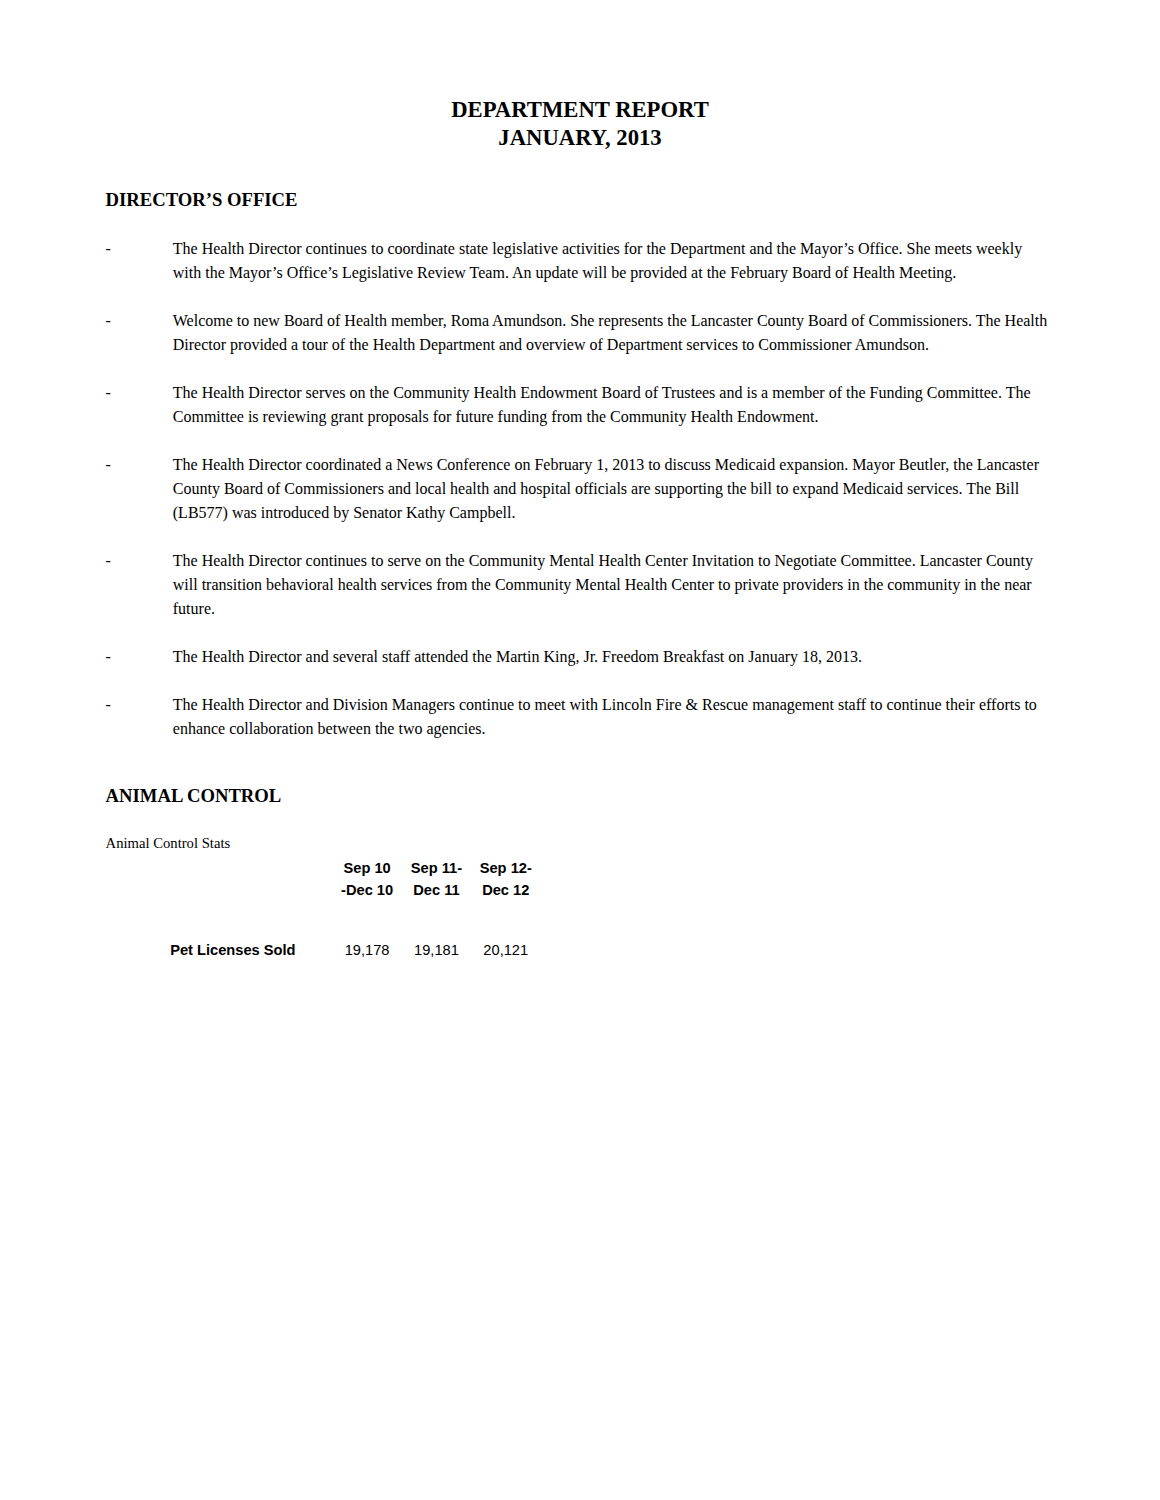DEPARTMENT REPORTJANUARY, 2013
DIRECTOR’S OFFICE
-
The Health Director continues to coordinate state legislative activities for the Department and the Mayor’s Office. She meets weekly with the Mayor’s Office’s Legislative Review Team. An update will be provided at the February Board of Health Meeting.
-
Welcome to new Board of Health member, Roma Amundson. She represents the Lancaster County Board of Commissioners. The Health Director provided a tour of the Health Department and overview of Department services to Commissioner Amundson.
-
The Health Director serves on the Community Health Endowment Board of Trustees and is a member of the Funding Committee. The Committee is reviewing grant proposals for future funding from the Community Health Endowment.
-
The Health Director coordinated a News Conference on February 1, 2013 to discuss Medicaid expansion. Mayor Beutler, the Lancaster County Board of Commissioners and local health and hospital officials are supporting the bill to expand Medicaid services. The Bill (LB577) was introduced by Senator Kathy Campbell.
-
The Health Director continues to serve on the Community Mental Health Center Invitation to Negotiate Committee. Lancaster County will transition behavioral health services from the Community Mental Health Center to private providers in the community in the near future.
-
The Health Director and several staff attended the Martin King, Jr. Freedom Breakfast on January 18, 2013.
-
The Health Director and Division Managers continue to meet with Lincoln Fire & Rescue management staff to continue their efforts to enhance collaboration between the two agencies.
ANIMAL CONTROL
Animal Control Stats
| | Sep 10 -Dec 10 | Sep 11- Dec 11 | Sep 12- Dec 12 |
| --- | --- | --- | --- |
| Pet Licenses Sold | 19,178 | 19,181 | 20,121 |